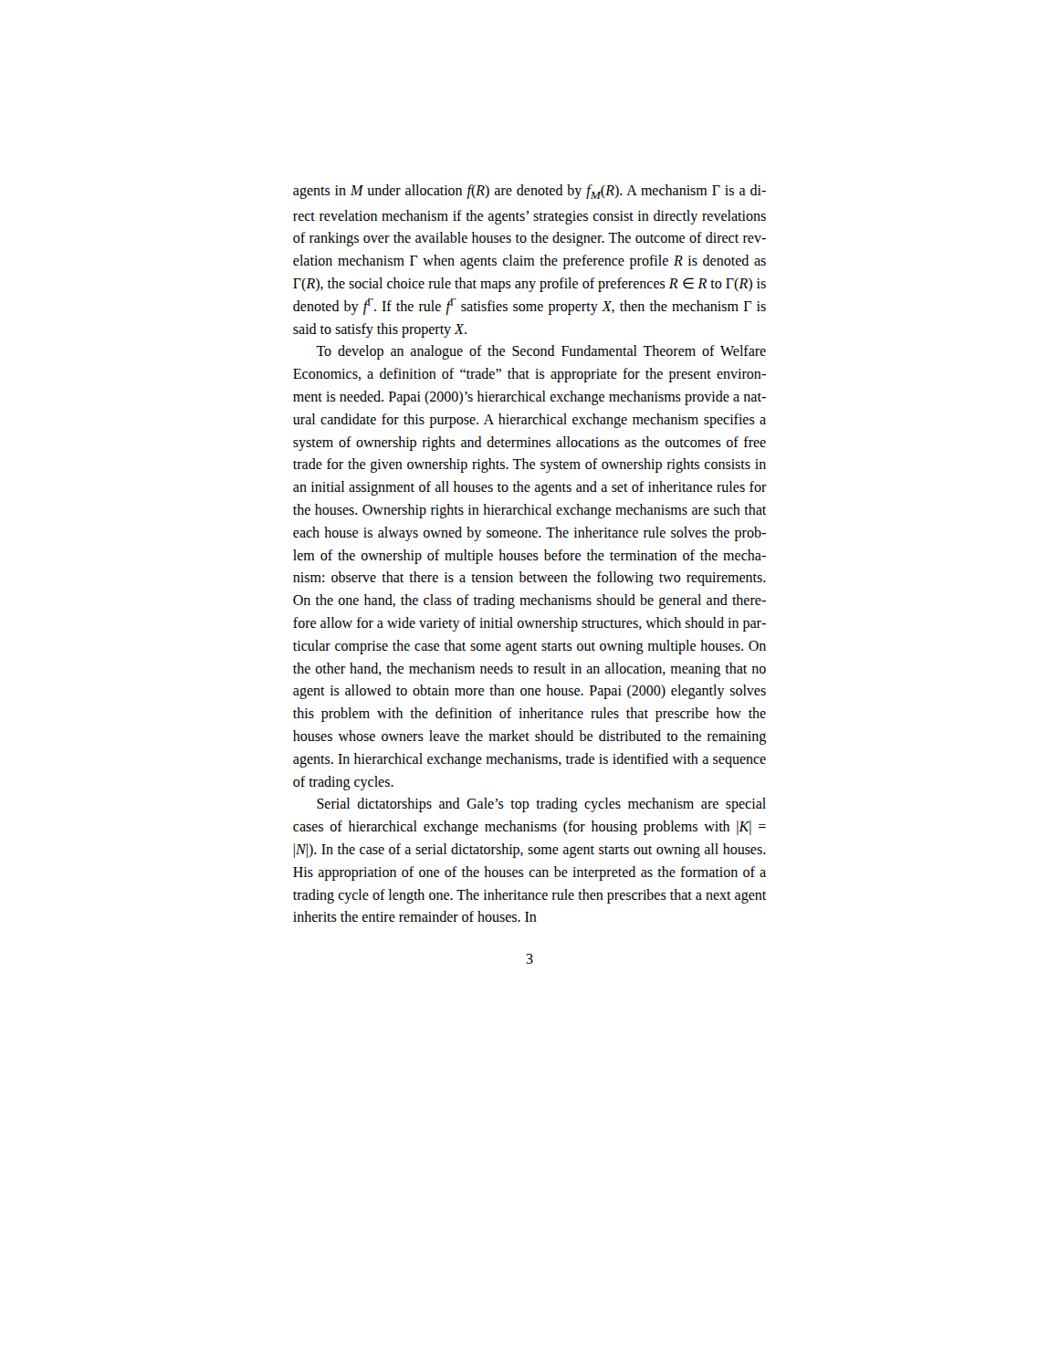agents in M under allocation f(R) are denoted by fM(R). A mechanism Γ is a direct revelation mechanism if the agents’ strategies consist in directly revelations of rankings over the available houses to the designer. The outcome of direct revelation mechanism Γ when agents claim the preference profile R is denoted as Γ(R), the social choice rule that maps any profile of preferences R ∈ R to Γ(R) is denoted by fΓ. If the rule fΓ satisfies some property X, then the mechanism Γ is said to satisfy this property X.
To develop an analogue of the Second Fundamental Theorem of Welfare Economics, a definition of “trade” that is appropriate for the present environment is needed. Papai (2000)’s hierarchical exchange mechanisms provide a natural candidate for this purpose. A hierarchical exchange mechanism specifies a system of ownership rights and determines allocations as the outcomes of free trade for the given ownership rights. The system of ownership rights consists in an initial assignment of all houses to the agents and a set of inheritance rules for the houses. Ownership rights in hierarchical exchange mechanisms are such that each house is always owned by someone. The inheritance rule solves the problem of the ownership of multiple houses before the termination of the mechanism: observe that there is a tension between the following two requirements. On the one hand, the class of trading mechanisms should be general and therefore allow for a wide variety of initial ownership structures, which should in particular comprise the case that some agent starts out owning multiple houses. On the other hand, the mechanism needs to result in an allocation, meaning that no agent is allowed to obtain more than one house. Papai (2000) elegantly solves this problem with the definition of inheritance rules that prescribe how the houses whose owners leave the market should be distributed to the remaining agents. In hierarchical exchange mechanisms, trade is identified with a sequence of trading cycles.
Serial dictatorships and Gale’s top trading cycles mechanism are special cases of hierarchical exchange mechanisms (for housing problems with |K| = |N|). In the case of a serial dictatorship, some agent starts out owning all houses. His appropriation of one of the houses can be interpreted as the formation of a trading cycle of length one. The inheritance rule then prescribes that a next agent inherits the entire remainder of houses. In
3